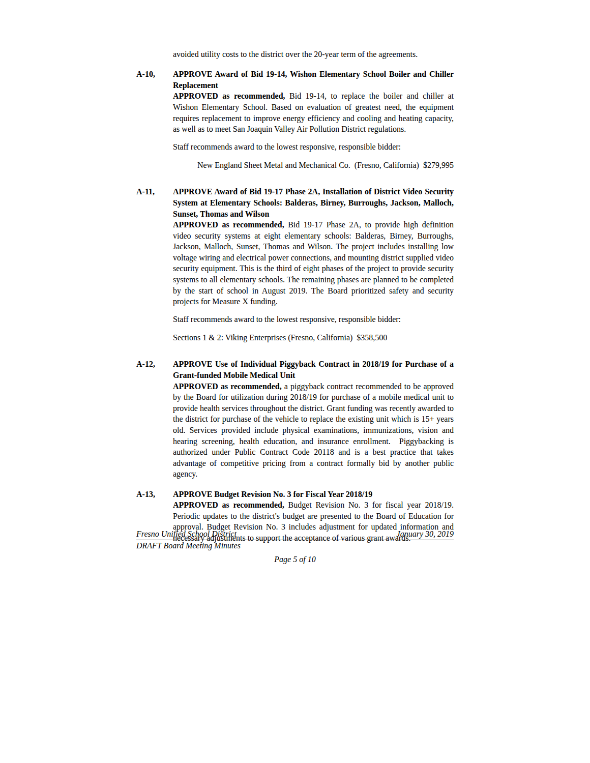avoided utility costs to the district over the 20-year term of the agreements.
A-10,
APPROVE Award of Bid 19-14, Wishon Elementary School Boiler and Chiller Replacement
APPROVED as recommended, Bid 19-14, to replace the boiler and chiller at Wishon Elementary School. Based on evaluation of greatest need, the equipment requires replacement to improve energy efficiency and cooling and heating capacity, as well as to meet San Joaquin Valley Air Pollution District regulations.
Staff recommends award to the lowest responsive, responsible bidder:
New England Sheet Metal and Mechanical Co. (Fresno, California) $279,995
A-11,
APPROVE Award of Bid 19-17 Phase 2A, Installation of District Video Security System at Elementary Schools: Balderas, Birney, Burroughs, Jackson, Malloch, Sunset, Thomas and Wilson
APPROVED as recommended, Bid 19-17 Phase 2A, to provide high definition video security systems at eight elementary schools: Balderas, Birney, Burroughs, Jackson, Malloch, Sunset, Thomas and Wilson. The project includes installing low voltage wiring and electrical power connections, and mounting district supplied video security equipment. This is the third of eight phases of the project to provide security systems to all elementary schools. The remaining phases are planned to be completed by the start of school in August 2019. The Board prioritized safety and security projects for Measure X funding.
Staff recommends award to the lowest responsive, responsible bidder:
Sections 1 & 2: Viking Enterprises (Fresno, California) $358,500
A-12,
APPROVE Use of Individual Piggyback Contract in 2018/19 for Purchase of a Grant-funded Mobile Medical Unit
APPROVED as recommended, a piggyback contract recommended to be approved by the Board for utilization during 2018/19 for purchase of a mobile medical unit to provide health services throughout the district. Grant funding was recently awarded to the district for purchase of the vehicle to replace the existing unit which is 15+ years old. Services provided include physical examinations, immunizations, vision and hearing screening, health education, and insurance enrollment. Piggybacking is authorized under Public Contract Code 20118 and is a best practice that takes advantage of competitive pricing from a contract formally bid by another public agency.
A-13,
APPROVE Budget Revision No. 3 for Fiscal Year 2018/19
APPROVED as recommended, Budget Revision No. 3 for fiscal year 2018/19. Periodic updates to the district's budget are presented to the Board of Education for approval. Budget Revision No. 3 includes adjustment for updated information and necessary adjustments to support the acceptance of various grant awards.
Fresno Unified School District January 30, 2019
DRAFT Board Meeting Minutes
Page 5 of 10